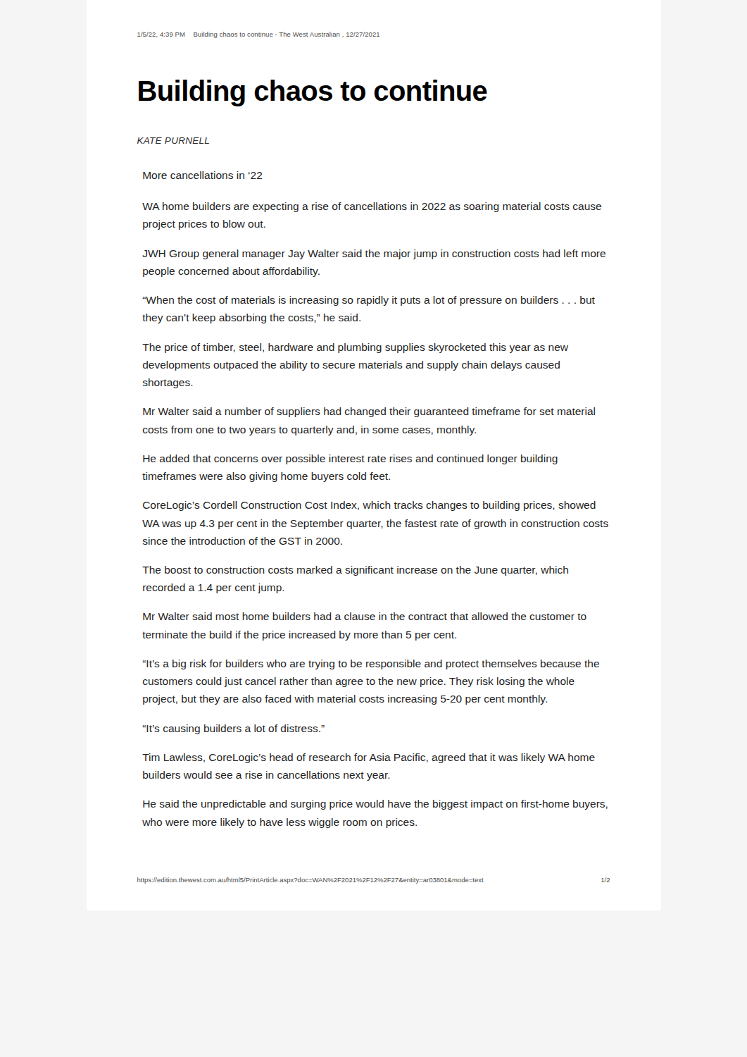1/5/22, 4:39 PM Building chaos to continue - The West Australian , 12/27/2021
Building chaos to continue
KATE PURNELL
More cancellations in ‘22
WA home builders are expecting a rise of cancellations in 2022 as soaring material costs cause project prices to blow out.
JWH Group general manager Jay Walter said the major jump in construction costs had left more people concerned about affordability.
“When the cost of materials is increasing so rapidly it puts a lot of pressure on builders . . . but they can’t keep absorbing the costs,” he said.
The price of timber, steel, hardware and plumbing supplies skyrocketed this year as new developments outpaced the ability to secure materials and supply chain delays caused shortages.
Mr Walter said a number of suppliers had changed their guaranteed timeframe for set material costs from one to two years to quarterly and, in some cases, monthly.
He added that concerns over possible interest rate rises and continued longer building timeframes were also giving home buyers cold feet.
CoreLogic’s Cordell Construction Cost Index, which tracks changes to building prices, showed WA was up 4.3 per cent in the September quarter, the fastest rate of growth in construction costs since the introduction of the GST in 2000.
The boost to construction costs marked a significant increase on the June quarter, which recorded a 1.4 per cent jump.
Mr Walter said most home builders had a clause in the contract that allowed the customer to terminate the build if the price increased by more than 5 per cent.
“It’s a big risk for builders who are trying to be responsible and protect themselves because the customers could just cancel rather than agree to the new price. They risk losing the whole project, but they are also faced with material costs increasing 5-20 per cent monthly.
“It’s causing builders a lot of distress.”
Tim Lawless, CoreLogic’s head of research for Asia Pacific, agreed that it was likely WA home builders would see a rise in cancellations next year.
He said the unpredictable and surging price would have the biggest impact on first-home buyers, who were more likely to have less wiggle room on prices.
https://edition.thewest.com.au/html5/PrintArticle.aspx?doc=WAN%2F2021%2F12%2F27&entity=ar03801&mode=text 1/2